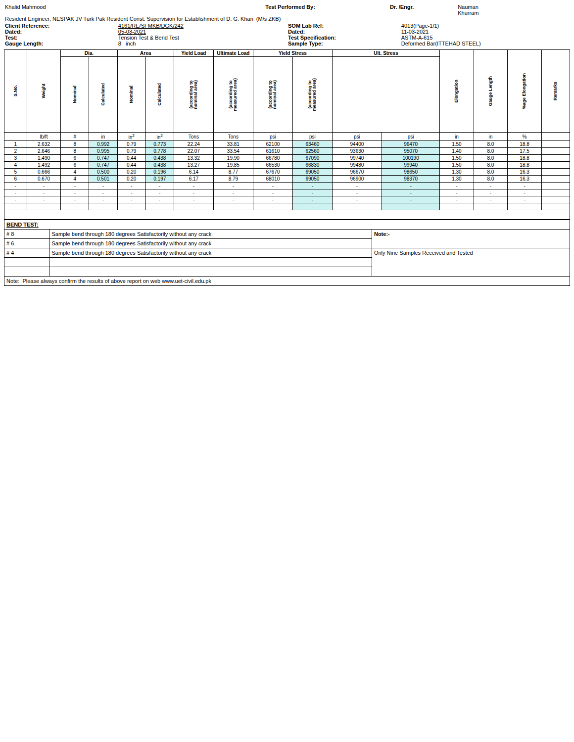| Khalid Mahmood | Test Performed By: | Dr. /Engr. | Nauman Khurram |
| Resident Engineer, NESPAK JV Turk Pak Resident Const. Supervision for Establishment of D. G. Khan (M/s ZKB) |
| Client Reference: | 4161/RE/SFMKB/DGK/242 | SOM Lab Ref: | 4013(Page-1/1) |
| Dated: | 05-03-2021 | Dated: | 11-03-2021 |
| Test: | Tension Test & Bend Test | Test Specification: | ASTM-A-615 |
| Gauge Length: | 8 inch | Sample Type: | Deformed Bar(ITTEHAD STEEL) |
| S.No. | Weight | Dia. | Area | Yield Load | Ultimate Load | Yield Stress | Ult. Stress | Elongation | Gauge Length | %age Elongation | Remarks |
| --- | --- | --- | --- | --- | --- | --- | --- | --- | --- | --- | --- |
| Nominal | Calculated | Nominal | Calculated |
| (according to nominal area) | (according to measured area) | (according to nominal area) | (according to measured area) |
| | lb/ft | # | in | in 2 | in 2 | Tons | Tons | psi | psi | psi | psi | in | in | % | |
| 1 | 2.632 | 8 | 0.992 | 0.79 | 0.773 | 22.24 | 33.81 | 62100 | 63460 | 94400 | 96470 | 1.50 | 8.0 | 18.8 | |
| 2 | 2.646 | 8 | 0.995 | 0.79 | 0.778 | 22.07 | 33.54 | 61610 | 62560 | 93630 | 95070 | 1.40 | 8.0 | 17.5 | |
| 3 | 1.490 | 6 | 0.747 | 0.44 | 0.438 | 13.32 | 19.90 | 66780 | 67090 | 99740 | 100190 | 1.50 | 8.0 | 18.8 | |
| 4 | 1.492 | 6 | 0.747 | 0.44 | 0.438 | 13.27 | 19.85 | 66530 | 66830 | 99480 | 99940 | 1.50 | 8.0 | 18.8 | |
| 5 | 0.666 | 4 | 0.500 | 0.20 | 0.196 | 6.14 | 8.77 | 67670 | 69050 | 96670 | 98650 | 1.30 | 8.0 | 16.3 | |
| 6 | 0.670 | 4 | 0.501 | 0.20 | 0.197 | 6.17 | 8.79 | 68010 | 69050 | 96900 | 98370 | 1.30 | 8.0 | 16.3 | |
| - | - | - | - | - | - | - | - | - | - | - | - | - | - | - | |
| - | - | - | - | - | - | - | - | - | - | - | - | - | - | - | |
| - | - | - | - | - | - | - | - | - | - | - | - | - | - | - | |
| - | - | - | - | - | - | - | - | - | - | - | - | - | - | - | |
| BEND TEST: |
| # 8 | Sample bend through 180 degrees Satisfactorily without any crack | Note:- |
| # 6 | Sample bend through 180 degrees Satisfactorily without any crack |
| # 4 | Sample bend through 180 degrees Satisfactorily without any crack | Only Nine Samples Received and Tested |
| Note: Please always confirm the results of above report on web www.uet-civil.edu.pk |